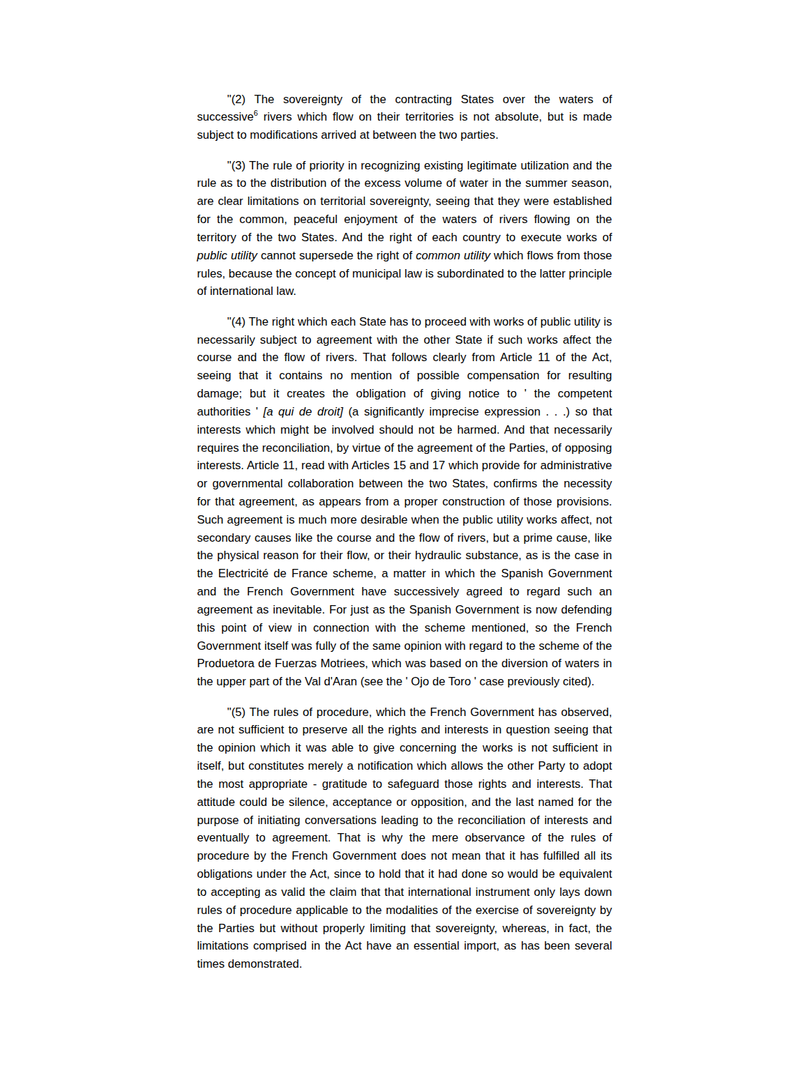"(2) The sovereignty of the contracting States over the waters of successive6 rivers which flow on their territories is not absolute, but is made subject to modifications arrived at between the two parties.
"(3) The rule of priority in recognizing existing legitimate utilization and the rule as to the distribution of the excess volume of water in the summer season, are clear limitations on territorial sovereignty, seeing that they were established for the common, peaceful enjoyment of the waters of rivers flowing on the territory of the two States. And the right of each country to execute works of public utility cannot supersede the right of common utility which flows from those rules, because the concept of municipal law is subordinated to the latter principle of international law.
"(4) The right which each State has to proceed with works of public utility is necessarily subject to agreement with the other State if such works affect the course and the flow of rivers. That follows clearly from Article 11 of the Act, seeing that it contains no mention of possible compensation for resulting damage; but it creates the obligation of giving notice to ' the competent authorities ' [a qui de droit] (a significantly imprecise expression . . .) so that interests which might be involved should not be harmed. And that necessarily requires the reconciliation, by virtue of the agreement of the Parties, of opposing interests. Article 11, read with Articles 15 and 17 which provide for administrative or governmental collaboration between the two States, confirms the necessity for that agreement, as appears from a proper construction of those provisions. Such agreement is much more desirable when the public utility works affect, not secondary causes like the course and the flow of rivers, but a prime cause, like the physical reason for their flow, or their hydraulic substance, as is the case in the Electricité de France scheme, a matter in which the Spanish Government and the French Government have successively agreed to regard such an agreement as inevitable. For just as the Spanish Government is now defending this point of view in connection with the scheme mentioned, so the French Government itself was fully of the same opinion with regard to the scheme of the Produetora de Fuerzas Motriees, which was based on the diversion of waters in the upper part of the Val d'Aran (see the ' Ojo de Toro ' case previously cited).
"(5) The rules of procedure, which the French Government has observed, are not sufficient to preserve all the rights and interests in question seeing that the opinion which it was able to give concerning the works is not sufficient in itself, but constitutes merely a notification which allows the other Party to adopt the most appropriate - gratitude to safeguard those rights and interests. That attitude could be silence, acceptance or opposition, and the last named for the purpose of initiating conversations leading to the reconciliation of interests and eventually to agreement. That is why the mere observance of the rules of procedure by the French Government does not mean that it has fulfilled all its obligations under the Act, since to hold that it had done so would be equivalent to accepting as valid the claim that that international instrument only lays down rules of procedure applicable to the modalities of the exercise of sovereignty by the Parties but without properly limiting that sovereignty, whereas, in fact, the limitations comprised in the Act have an essential import, as has been several times demonstrated.